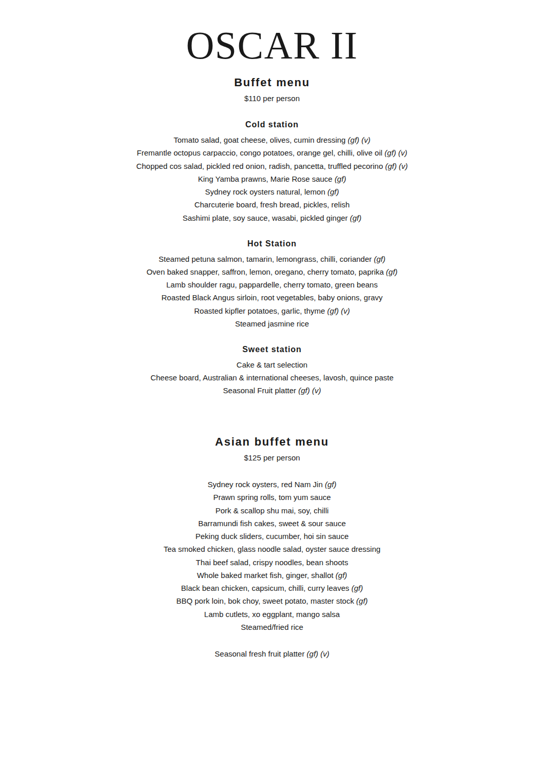OSCAR II
Buffet menu
$110 per person
Cold station
Tomato salad, goat cheese, olives, cumin dressing (gf) (v)
Fremantle octopus carpaccio, congo potatoes, orange gel, chilli, olive oil (gf) (v)
Chopped cos salad, pickled red onion, radish, pancetta, truffled pecorino (gf) (v)
King Yamba prawns, Marie Rose sauce (gf)
Sydney rock oysters natural, lemon (gf)
Charcuterie board, fresh bread, pickles, relish
Sashimi plate, soy sauce, wasabi, pickled ginger (gf)
Hot Station
Steamed petuna salmon, tamarin, lemongrass, chilli, coriander (gf)
Oven baked snapper, saffron, lemon, oregano, cherry tomato, paprika (gf)
Lamb shoulder ragu, pappardelle, cherry tomato, green beans
Roasted Black Angus sirloin, root vegetables, baby onions, gravy
Roasted kipfler potatoes, garlic, thyme (gf) (v)
Steamed jasmine rice
Sweet station
Cake & tart selection
Cheese board, Australian & international cheeses, lavosh, quince paste
Seasonal Fruit platter (gf) (v)
Asian buffet menu
$125 per person
Sydney rock oysters, red Nam Jin (gf)
Prawn spring rolls, tom yum sauce
Pork & scallop shu mai, soy, chilli
Barramundi fish cakes, sweet & sour sauce
Peking duck sliders, cucumber, hoi sin sauce
Tea smoked chicken, glass noodle salad, oyster sauce dressing
Thai beef salad, crispy noodles, bean shoots
Whole baked market fish, ginger, shallot (gf)
Black bean chicken, capsicum, chilli, curry leaves (gf)
BBQ pork loin, bok choy, sweet potato, master stock (gf)
Lamb cutlets, xo eggplant, mango salsa
Steamed/fried rice
Seasonal fresh fruit platter (gf) (v)